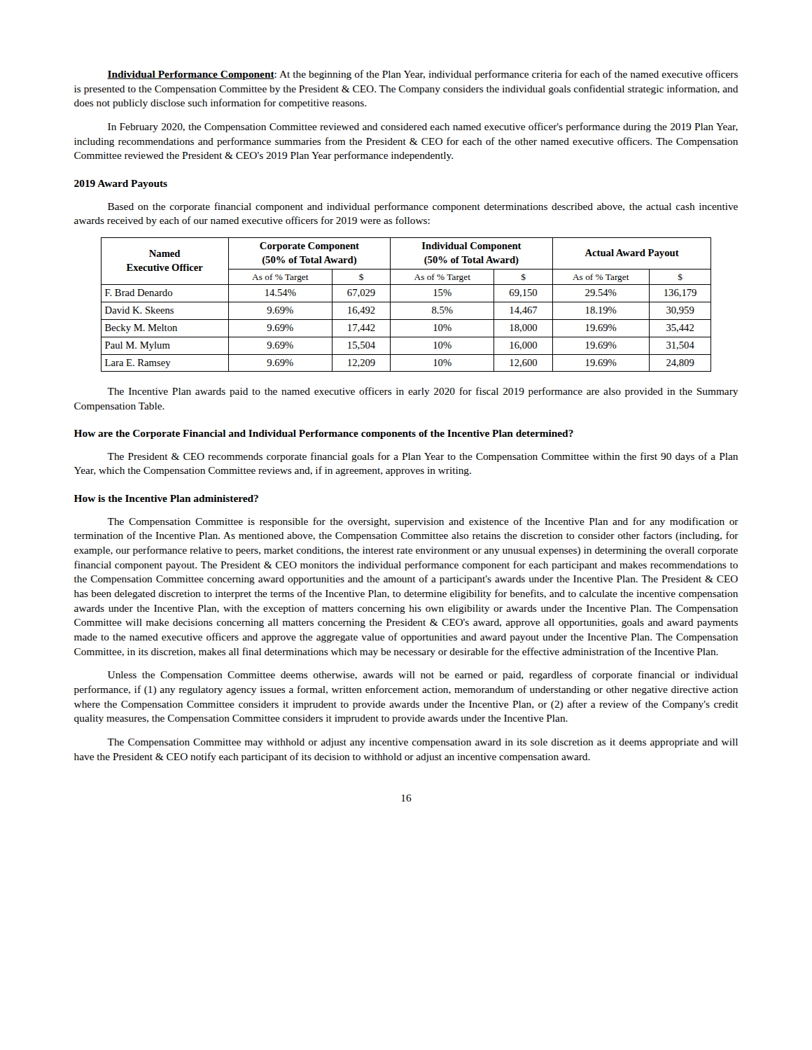Individual Performance Component: At the beginning of the Plan Year, individual performance criteria for each of the named executive officers is presented to the Compensation Committee by the President & CEO. The Company considers the individual goals confidential strategic information, and does not publicly disclose such information for competitive reasons.
In February 2020, the Compensation Committee reviewed and considered each named executive officer's performance during the 2019 Plan Year, including recommendations and performance summaries from the President & CEO for each of the other named executive officers. The Compensation Committee reviewed the President & CEO's 2019 Plan Year performance independently.
2019 Award Payouts
Based on the corporate financial component and individual performance component determinations described above, the actual cash incentive awards received by each of our named executive officers for 2019 were as follows:
| Named Executive Officer | Corporate Component (50% of Total Award) | Individual Component (50% of Total Award) | Actual Award Payout |
| --- | --- | --- | --- |
| As of % Target | $ | As of % Target | $ | As of % Target | $ |
| F. Brad Denardo | 14.54% | 67,029 | 15% | 69,150 | 29.54% | 136,179 |
| David K. Skeens | 9.69% | 16,492 | 8.5% | 14,467 | 18.19% | 30,959 |
| Becky M. Melton | 9.69% | 17,442 | 10% | 18,000 | 19.69% | 35,442 |
| Paul M. Mylum | 9.69% | 15,504 | 10% | 16,000 | 19.69% | 31,504 |
| Lara E. Ramsey | 9.69% | 12,209 | 10% | 12,600 | 19.69% | 24,809 |
The Incentive Plan awards paid to the named executive officers in early 2020 for fiscal 2019 performance are also provided in the Summary Compensation Table.
How are the Corporate Financial and Individual Performance components of the Incentive Plan determined?
The President & CEO recommends corporate financial goals for a Plan Year to the Compensation Committee within the first 90 days of a Plan Year, which the Compensation Committee reviews and, if in agreement, approves in writing.
How is the Incentive Plan administered?
The Compensation Committee is responsible for the oversight, supervision and existence of the Incentive Plan and for any modification or termination of the Incentive Plan. As mentioned above, the Compensation Committee also retains the discretion to consider other factors (including, for example, our performance relative to peers, market conditions, the interest rate environment or any unusual expenses) in determining the overall corporate financial component payout. The President & CEO monitors the individual performance component for each participant and makes recommendations to the Compensation Committee concerning award opportunities and the amount of a participant's awards under the Incentive Plan. The President & CEO has been delegated discretion to interpret the terms of the Incentive Plan, to determine eligibility for benefits, and to calculate the incentive compensation awards under the Incentive Plan, with the exception of matters concerning his own eligibility or awards under the Incentive Plan. The Compensation Committee will make decisions concerning all matters concerning the President & CEO's award, approve all opportunities, goals and award payments made to the named executive officers and approve the aggregate value of opportunities and award payout under the Incentive Plan. The Compensation Committee, in its discretion, makes all final determinations which may be necessary or desirable for the effective administration of the Incentive Plan.
Unless the Compensation Committee deems otherwise, awards will not be earned or paid, regardless of corporate financial or individual performance, if (1) any regulatory agency issues a formal, written enforcement action, memorandum of understanding or other negative directive action where the Compensation Committee considers it imprudent to provide awards under the Incentive Plan, or (2) after a review of the Company's credit quality measures, the Compensation Committee considers it imprudent to provide awards under the Incentive Plan.
The Compensation Committee may withhold or adjust any incentive compensation award in its sole discretion as it deems appropriate and will have the President & CEO notify each participant of its decision to withhold or adjust an incentive compensation award.
16